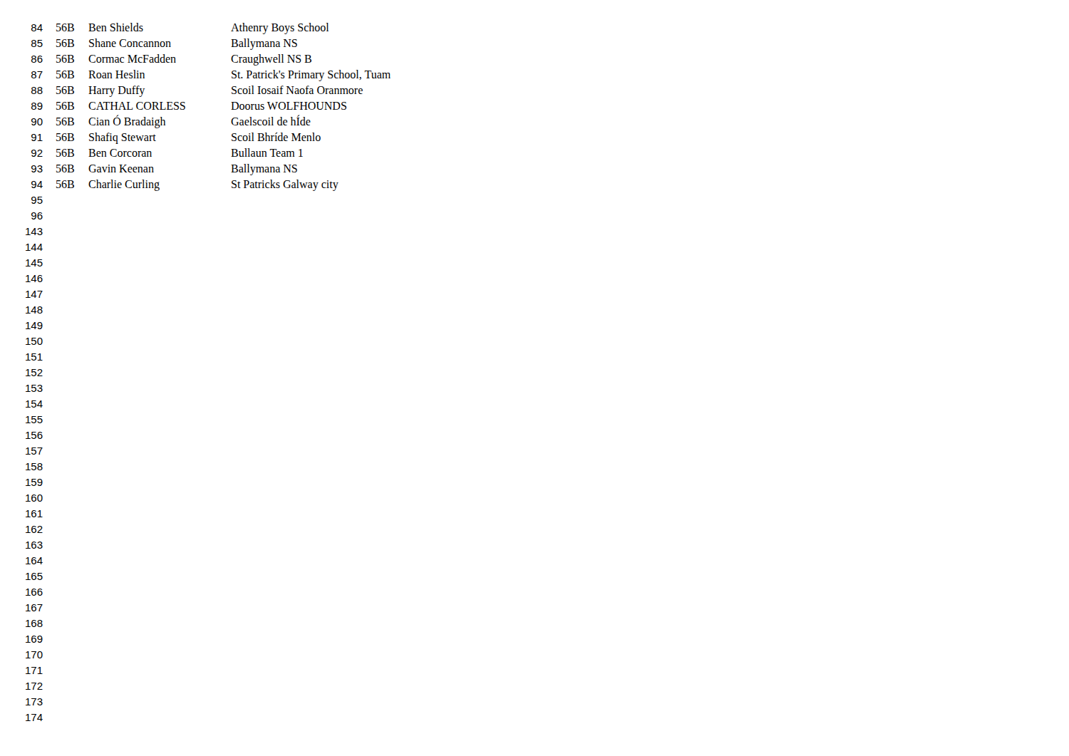| 84 | 56B | Ben Shields | Athenry Boys School |
| 85 | 56B | Shane Concannon | Ballymana NS |
| 86 | 56B | Cormac McFadden | Craughwell NS B |
| 87 | 56B | Roan Heslin | St. Patrick's Primary School, Tuam |
| 88 | 56B | Harry Duffy | Scoil Iosaif Naofa Oranmore |
| 89 | 56B | CATHAL CORLESS | Doorus WOLFHOUNDS |
| 90 | 56B | Cian Ó Bradaigh | Gaelscoil de hÍde |
| 91 | 56B | Shafiq Stewart | Scoil Bhríde Menlo |
| 92 | 56B | Ben Corcoran | Bullaun Team 1 |
| 93 | 56B | Gavin Keenan | Ballymana NS |
| 94 | 56B | Charlie Curling | St Patricks Galway city |
| 95 | | | |
| 96 | | | |
| 143 | | | |
| 144 | | | |
| 145 | | | |
| 146 | | | |
| 147 | | | |
| 148 | | | |
| 149 | | | |
| 150 | | | |
| 151 | | | |
| 152 | | | |
| 153 | | | |
| 154 | | | |
| 155 | | | |
| 156 | | | |
| 157 | | | |
| 158 | | | |
| 159 | | | |
| 160 | | | |
| 161 | | | |
| 162 | | | |
| 163 | | | |
| 164 | | | |
| 165 | | | |
| 166 | | | |
| 167 | | | |
| 168 | | | |
| 169 | | | |
| 170 | | | |
| 171 | | | |
| 172 | | | |
| 173 | | | |
| 174 | | | |